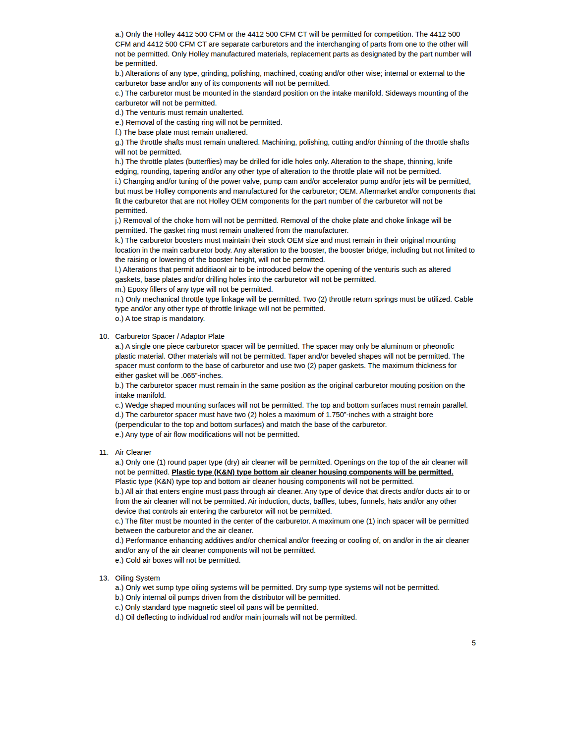a.) Only the Holley 4412 500 CFM or the 4412 500 CFM CT will be permitted for competition. The 4412 500 CFM and 4412 500 CFM CT are separate carburetors and the interchanging of parts from one to the other will not be permitted. Only Holley manufactured materials, replacement parts as designated by the part number will be permitted.
b.) Alterations of any type, grinding, polishing, machined, coating and/or other wise; internal or external to the carburetor base and/or any of its components will not be permitted.
c.) The carburetor must be mounted in the standard position on the intake manifold. Sideways mounting of the carburetor will not be permitted.
d.) The venturis must remain unalterted.
e.) Removal of the casting ring will not be permitted.
f.) The base plate must remain unaltered.
g.) The throttle shafts must remain unaltered. Machining, polishing, cutting and/or thinning of the throttle shafts will not be permitted.
h.) The throttle plates (butterflies) may be drilled for idle holes only. Alteration to the shape, thinning, knife edging, rounding, tapering and/or any other type of alteration to the throttle plate will not be permitted.
i.) Changing and/or tuning of the power valve, pump cam and/or accelerator pump and/or jets will be permitted, but must be Holley components and manufactured for the carburetor; OEM. Aftermarket and/or components that fit the carburetor that are not Holley OEM components for the part number of the carburetor will not be permitted.
j.) Removal of the choke horn will not be permitted. Removal of the choke plate and choke linkage will be permitted. The gasket ring must remain unaltered from the manufacturer.
k.) The carburetor boosters must maintain their stock OEM size and must remain in their original mounting location in the main carburetor body. Any alteration to the booster, the booster bridge, including but not limited to the raising or lowering of the booster height, will not be permitted.
l.) Alterations that permit additiaonl air to be introduced below the opening of the venturis such as altered gaskets, base plates and/or drilling holes into the carburetor will not be permitted.
m.) Epoxy fillers of any type will not be permitted.
n.) Only mechanical throttle type linkage will be permitted. Two (2) throttle return springs must be utilized. Cable type and/or any other type of throttle linkage will not be permitted.
o.) A toe strap is mandatory.
10.
Carburetor Spacer / Adaptor Plate
a.) A single one piece carburetor spacer will be permitted. The spacer may only be aluminum or pheonolic plastic material. Other materials will not be permitted. Taper and/or beveled shapes will not be permitted. The spacer must conform to the base of carburetor and use two (2) paper gaskets. The maximum thickness for either gasket will be .065”-inches.
b.) The carburetor spacer must remain in the same position as the original carburetor mouting position on the intake manifold.
c.) Wedge shaped mounting surfaces will not be permitted. The top and bottom surfaces must remain parallel.
d.) The carburetor spacer must have two (2) holes a maximum of 1.750”-inches with a straight bore (perpendicular to the top and bottom surfaces) and match the base of the carburetor.
e.) Any type of air flow modifications will not be permitted.
11.
Air Cleaner
a.) Only one (1) round paper type (dry) air cleaner will be permitted. Openings on the top of the air cleaner will not be permitted. Plastic type (K&N) type bottom air cleaner housing components will be permitted. Plastic type (K&N) type top and bottom air cleaner housing components will not be permitted.
b.) All air that enters engine must pass through air cleaner. Any type of device that directs and/or ducts air to or from the air cleaner will not be permitted. Air induction, ducts, baffles, tubes, funnels, hats and/or any other device that controls air entering the carburetor will not be permitted.
c.) The filter must be mounted in the center of the carburetor. A maximum one (1) inch spacer will be permitted between the carburetor and the air cleaner.
d.) Performance enhancing additives and/or chemical and/or freezing or cooling of, on and/or in the air cleaner and/or any of the air cleaner components will not be permitted.
e.) Cold air boxes will not be permitted.
13.
Oiling System
a.) Only wet sump type oiling systems will be permitted. Dry sump type systems will not be permitted.
b.) Only internal oil pumps driven from the distributor will be permitted.
c.) Only standard type magnetic steel oil pans will be permitted.
d.) Oil deflecting to individual rod and/or main journals will not be permitted.
5